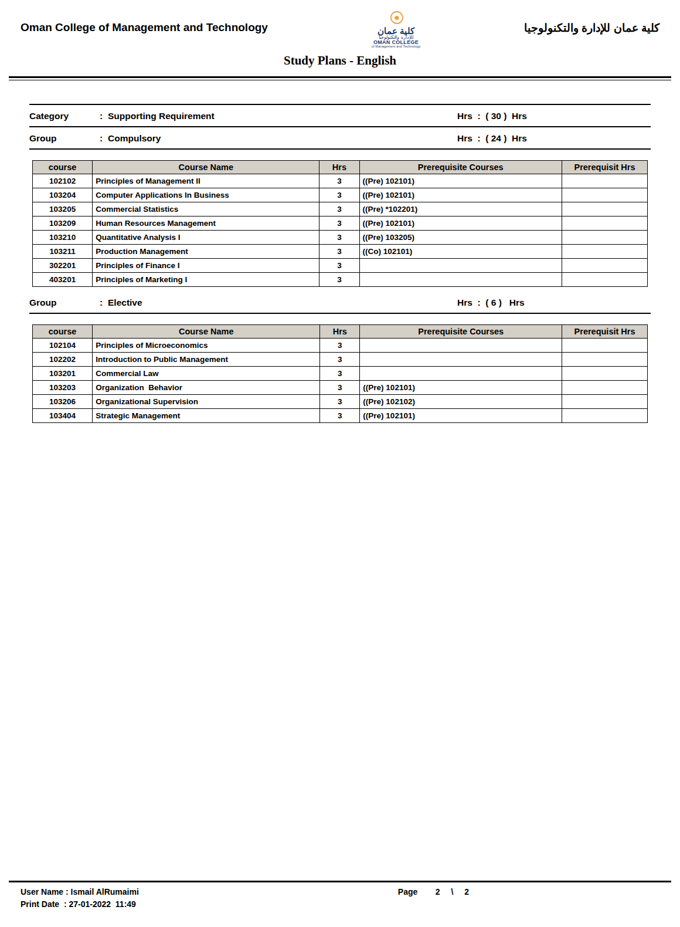Oman College of Management and Technology
⦿
كلية عمان
للإدارة والتكنولوجيا
OMAN COLLEGE
of Management and Technology
كلية عمان للإدارة والتكنولوجيا
Study Plans - English
Category: Supporting Requirement Hrs : ( 30 ) Hrs
Group: Compulsory Hrs : ( 24 ) Hrs
| course | Course Name | Hrs | Prerequisite Courses | Prerequisit Hrs |
| --- | --- | --- | --- | --- |
| 102102 | Principles of Management II | 3 | ((Pre) 102101) | |
| 103204 | Computer Applications In Business | 3 | ((Pre) 102101) | |
| 103205 | Commercial Statistics | 3 | ((Pre) *102201) | |
| 103209 | Human Resources Management | 3 | ((Pre) 102101) | |
| 103210 | Quantitative Analysis I | 3 | ((Pre) 103205) | |
| 103211 | Production Management | 3 | ((Co) 102101) | |
| 302201 | Principles of Finance I | 3 | | |
| 403201 | Principles of Marketing I | 3 | | |
Group: Elective Hrs : ( 6 ) Hrs
| course | Course Name | Hrs | Prerequisite Courses | Prerequisit Hrs |
| --- | --- | --- | --- | --- |
| 102104 | Principles of Microeconomics | 3 | | |
| 102202 | Introduction to Public Management | 3 | | |
| 103201 | Commercial Law | 3 | | |
| 103203 | Organization Behavior | 3 | ((Pre) 102101) | |
| 103206 | Organizational Supervision | 3 | ((Pre) 102102) | |
| 103404 | Strategic Management | 3 | ((Pre) 102101) | |
User Name : Ismail AlRumaimi
Print Date : 27-01-2022 11:49
Page 2 \ 2